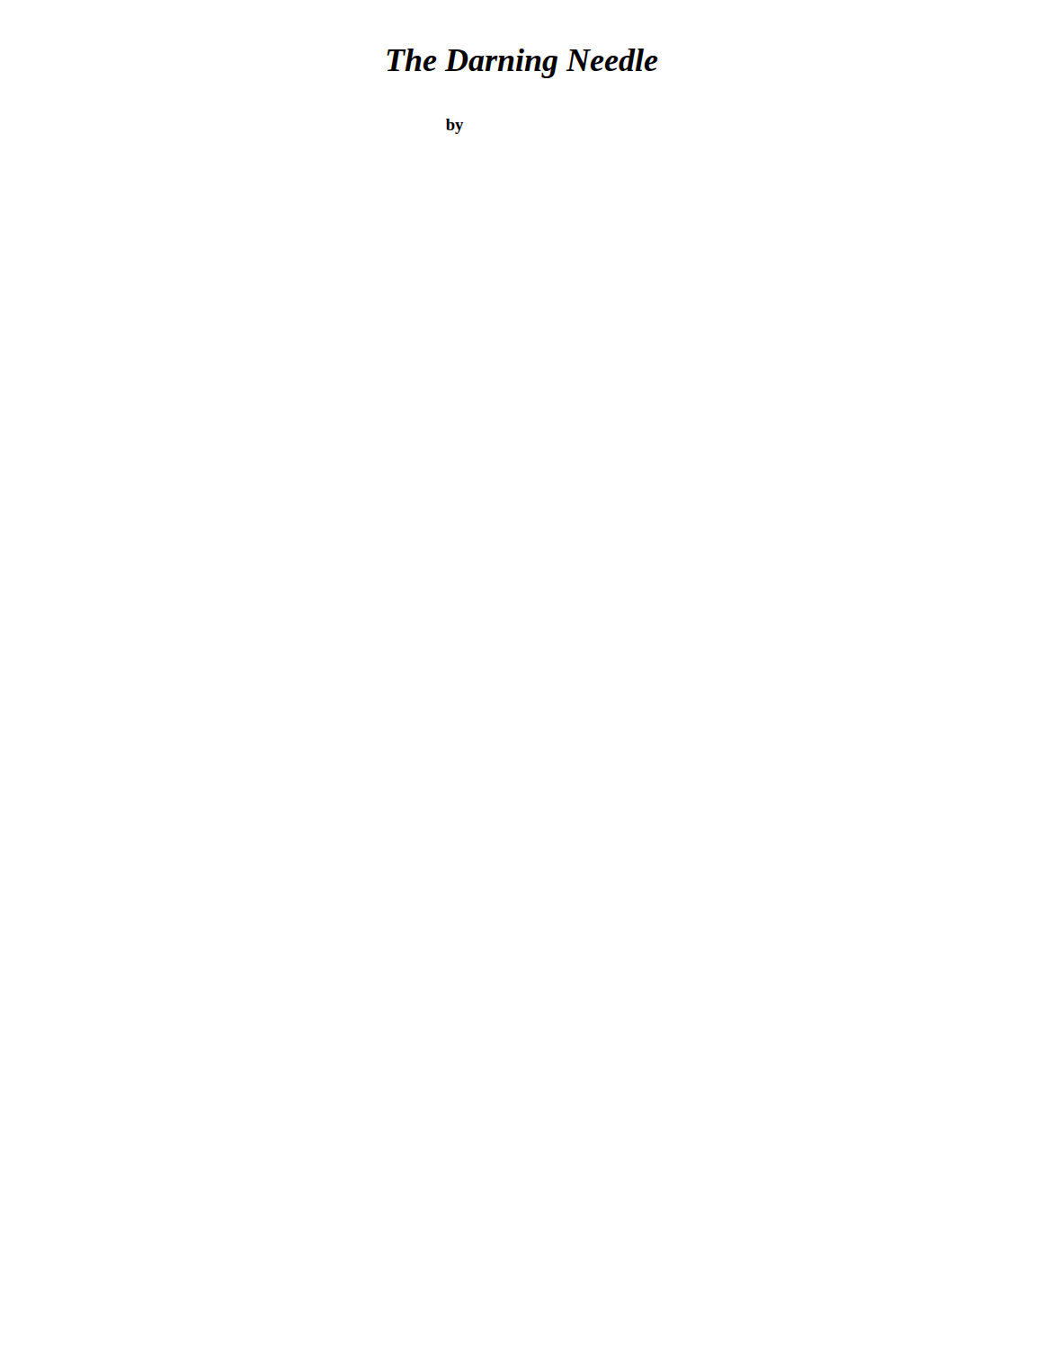The Darning Needle
by